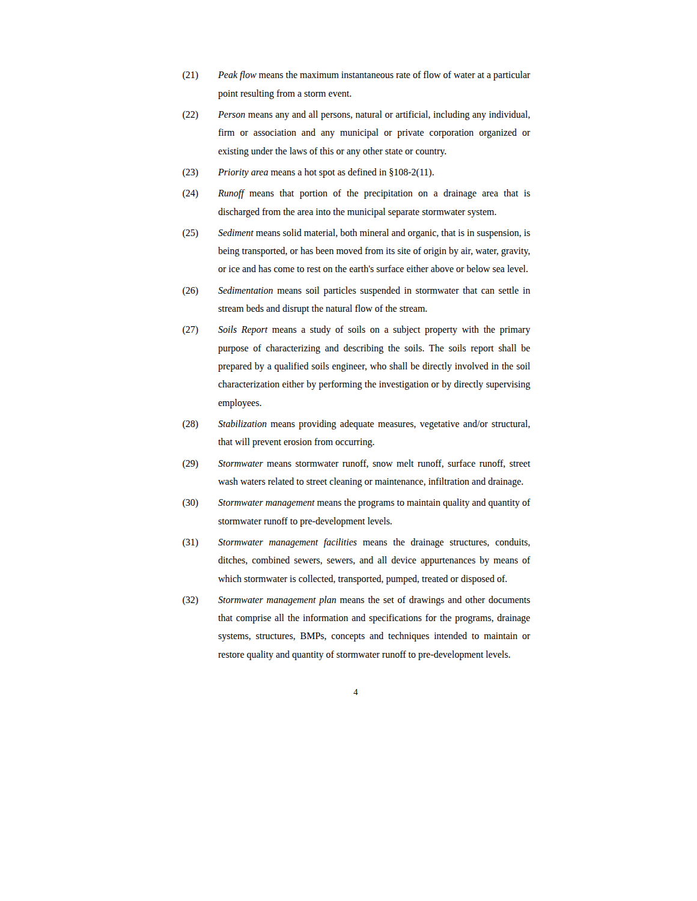(21)
Peak flow means the maximum instantaneous rate of flow of water at a particular point resulting from a storm event.
(22)
Person means any and all persons, natural or artificial, including any individual, firm or association and any municipal or private corporation organized or existing under the laws of this or any other state or country.
(23)
Priority area means a hot spot as defined in §108-2(11).
(24)
Runoff means that portion of the precipitation on a drainage area that is discharged from the area into the municipal separate stormwater system.
(25)
Sediment means solid material, both mineral and organic, that is in suspension, is being transported, or has been moved from its site of origin by air, water, gravity, or ice and has come to rest on the earth's surface either above or below sea level.
(26)
Sedimentation means soil particles suspended in stormwater that can settle in stream beds and disrupt the natural flow of the stream.
(27)
Soils Report means a study of soils on a subject property with the primary purpose of characterizing and describing the soils. The soils report shall be prepared by a qualified soils engineer, who shall be directly involved in the soil characterization either by performing the investigation or by directly supervising employees.
(28)
Stabilization means providing adequate measures, vegetative and/or structural, that will prevent erosion from occurring.
(29)
Stormwater means stormwater runoff, snow melt runoff, surface runoff, street wash waters related to street cleaning or maintenance, infiltration and drainage.
(30)
Stormwater management means the programs to maintain quality and quantity of stormwater runoff to pre-development levels.
(31)
Stormwater management facilities means the drainage structures, conduits, ditches, combined sewers, sewers, and all device appurtenances by means of which stormwater is collected, transported, pumped, treated or disposed of.
(32)
Stormwater management plan means the set of drawings and other documents that comprise all the information and specifications for the programs, drainage systems, structures, BMPs, concepts and techniques intended to maintain or restore quality and quantity of stormwater runoff to pre-development levels.
4